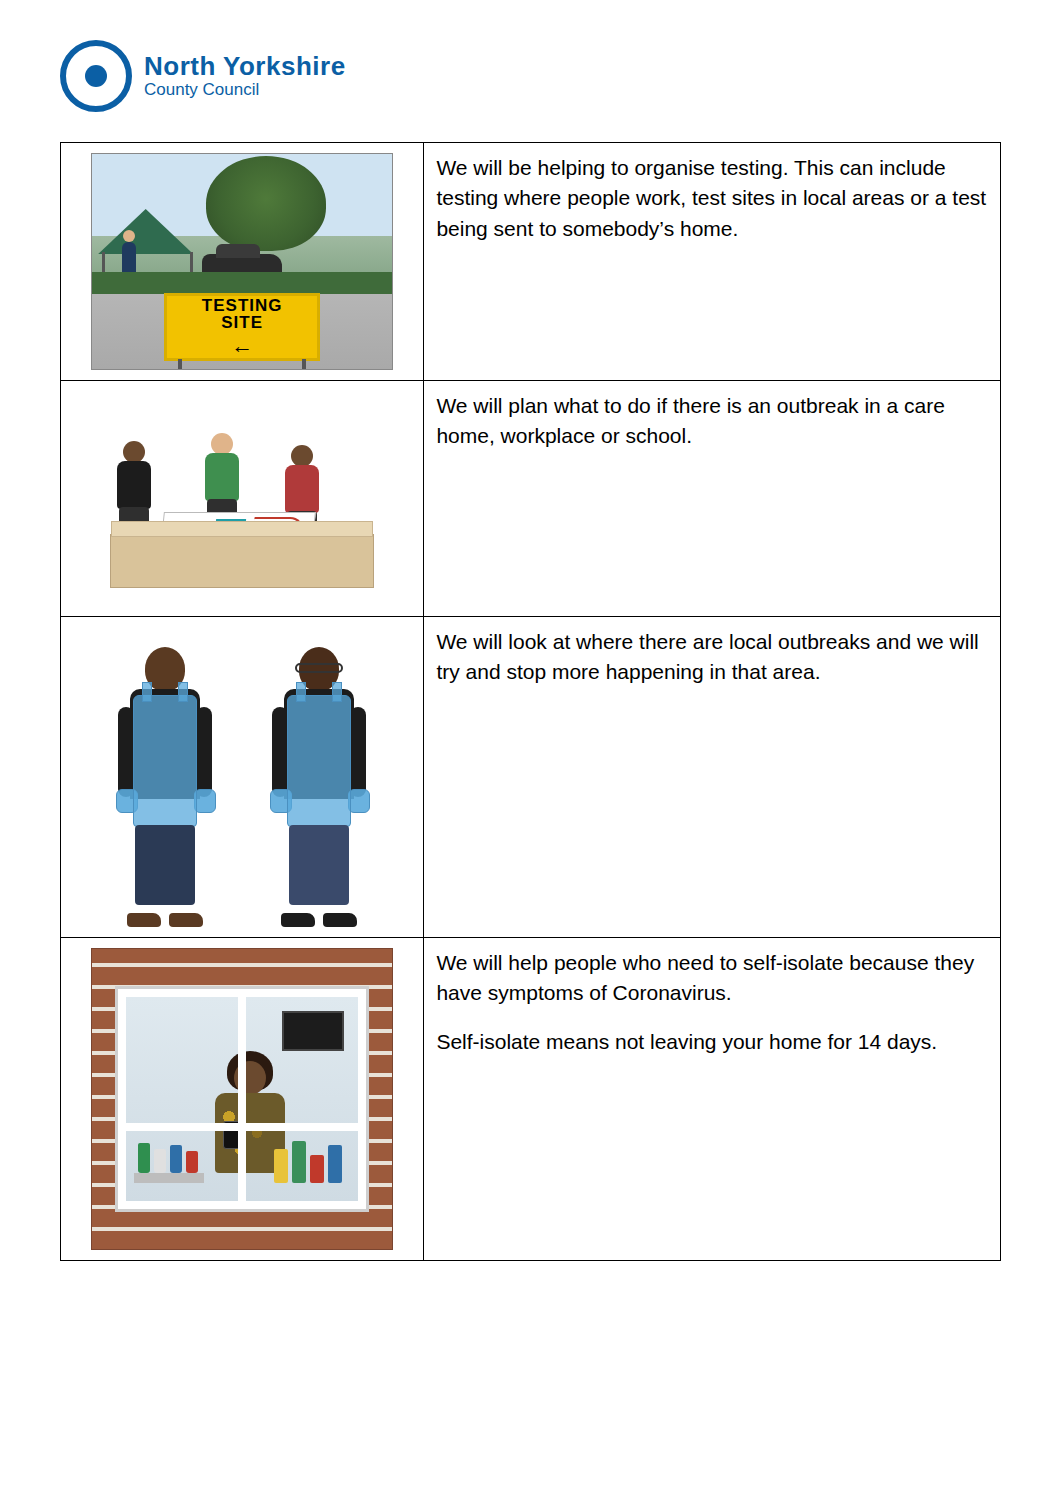North Yorkshire
County Council
| TESTING SITE ← | We will be helping to organise testing. This can include testing where people work, test sites in local areas or a test being sent to somebody’s home. |
| | We will plan what to do if there is an outbreak in a care home, workplace or school. |
| | We will look at where there are local outbreaks and we will try and stop more happening in that area. |
| | We will help people who need to self-isolate because they have symptoms of Coronavirus. Self-isolate means not leaving your home for 14 days. |